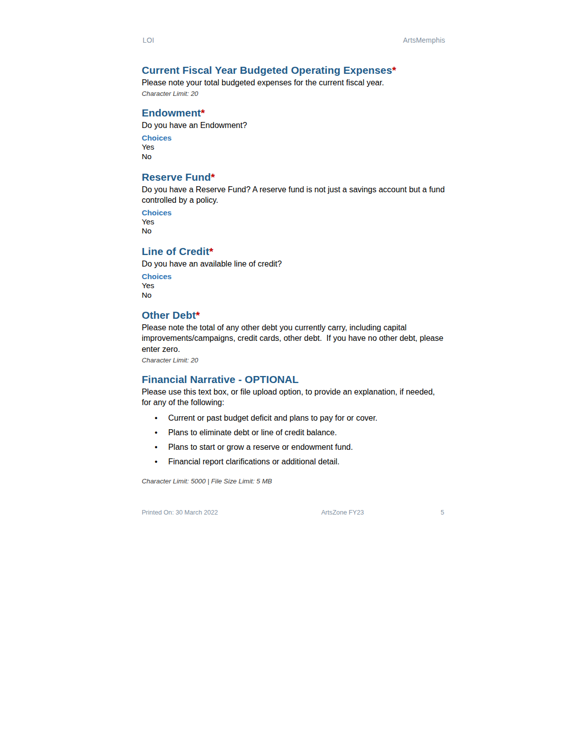LOI
ArtsMemphis
Current Fiscal Year Budgeted Operating Expenses*
Please note your total budgeted expenses for the current fiscal year.
Character Limit: 20
Endowment*
Do you have an Endowment?
Choices
Yes
No
Reserve Fund*
Do you have a Reserve Fund? A reserve fund is not just a savings account but a fund controlled by a policy.
Choices
Yes
No
Line of Credit*
Do you have an available line of credit?
Choices
Yes
No
Other Debt*
Please note the total of any other debt you currently carry, including capital improvements/campaigns, credit cards, other debt. If you have no other debt, please enter zero.
Character Limit: 20
Financial Narrative - OPTIONAL
Please use this text box, or file upload option, to provide an explanation, if needed, for any of the following:
Current or past budget deficit and plans to pay for or cover.
Plans to eliminate debt or line of credit balance.
Plans to start or grow a reserve or endowment fund.
Financial report clarifications or additional detail.
Character Limit: 5000 | File Size Limit: 5 MB
Printed On: 30 March 2022
ArtsZone FY23
5